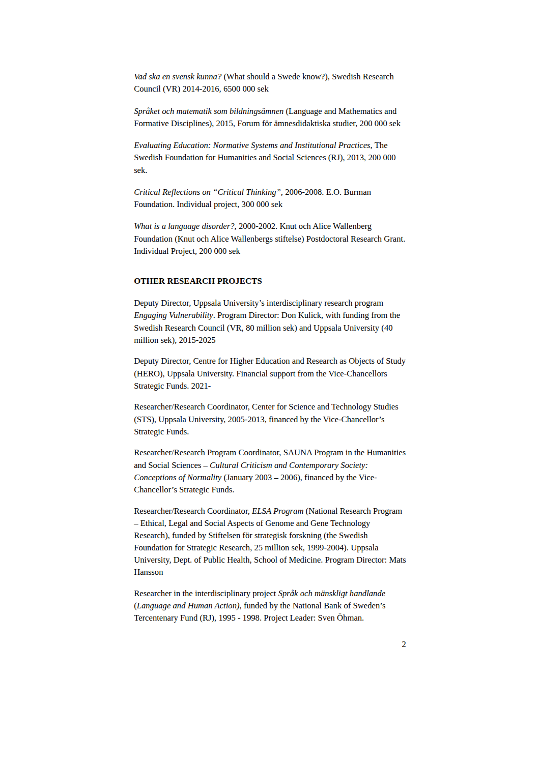Vad ska en svensk kunna? (What should a Swede know?), Swedish Research Council (VR) 2014-2016, 6500 000 sek
Språket och matematik som bildningsämnen (Language and Mathematics and Formative Disciplines), 2015, Forum för ämnesdidaktiska studier, 200 000 sek
Evaluating Education: Normative Systems and Institutional Practices, The Swedish Foundation for Humanities and Social Sciences (RJ), 2013, 200 000 sek.
Critical Reflections on “Critical Thinking”, 2006-2008. E.O. Burman Foundation. Individual project, 300 000 sek
What is a language disorder?, 2000-2002. Knut och Alice Wallenberg Foundation (Knut och Alice Wallenbergs stiftelse) Postdoctoral Research Grant. Individual Project, 200 000 sek
OTHER RESEARCH PROJECTS
Deputy Director, Uppsala University’s interdisciplinary research program Engaging Vulnerability. Program Director: Don Kulick, with funding from the Swedish Research Council (VR, 80 million sek) and Uppsala University (40 million sek), 2015-2025
Deputy Director, Centre for Higher Education and Research as Objects of Study (HERO), Uppsala University. Financial support from the Vice-Chancellors Strategic Funds. 2021-
Researcher/Research Coordinator, Center for Science and Technology Studies (STS), Uppsala University, 2005-2013, financed by the Vice-Chancellor’s Strategic Funds.
Researcher/Research Program Coordinator, SAUNA Program in the Humanities and Social Sciences – Cultural Criticism and Contemporary Society: Conceptions of Normality (January 2003 – 2006), financed by the Vice-Chancellor’s Strategic Funds.
Researcher/Research Coordinator, ELSA Program (National Research Program – Ethical, Legal and Social Aspects of Genome and Gene Technology Research), funded by Stiftelsen för strategisk forskning (the Swedish Foundation for Strategic Research, 25 million sek, 1999-2004). Uppsala University, Dept. of Public Health, School of Medicine. Program Director: Mats Hansson
Researcher in the interdisciplinary project Språk och mänskligt handlande (Language and Human Action), funded by the National Bank of Sweden’s Tercentenary Fund (RJ), 1995 - 1998. Project Leader: Sven Öhman.
2